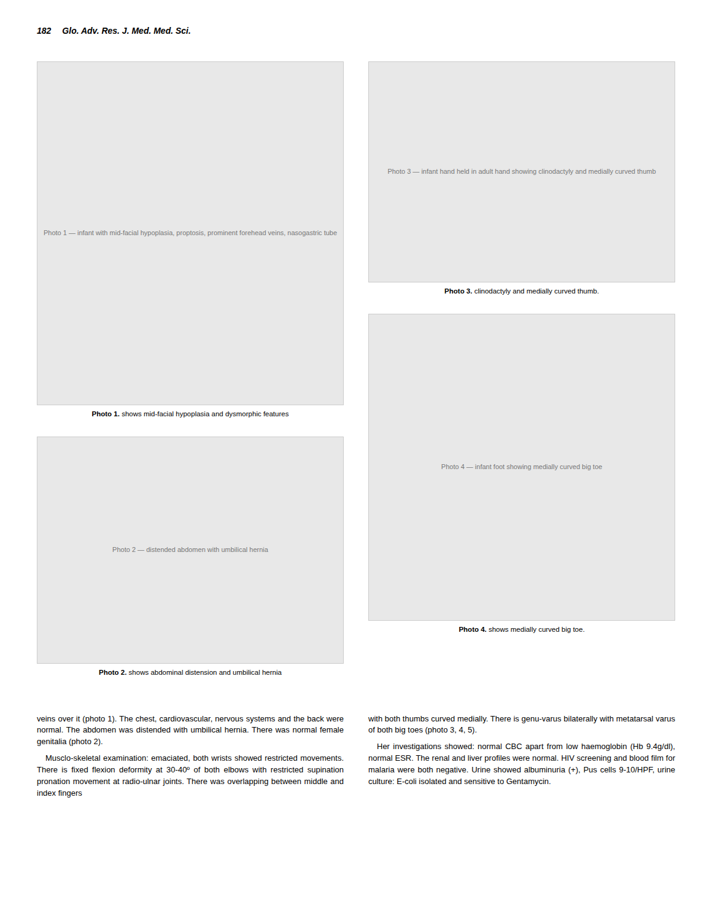182 Glo. Adv. Res. J. Med. Med. Sci.
Photo 1 — infant with mid-facial hypoplasia, proptosis, prominent forehead veins, nasogastric tube
Photo 1. shows mid-facial hypoplasia and dysmorphic features
Photo 2 — distended abdomen with umbilical hernia
Photo 2. shows abdominal distension and umbilical hernia
Photo 3 — infant hand held in adult hand showing clinodactyly and medially curved thumb
Photo 3. clinodactyly and medially curved thumb.
Photo 4 — infant foot showing medially curved big toe
Photo 4. shows medially curved big toe.
veins over it (photo 1). The chest, cardiovascular, nervous systems and the back were normal. The abdomen was distended with umbilical hernia. There was normal female genitalia (photo 2).
Musclo-skeletal examination: emaciated, both wrists showed restricted movements. There is fixed flexion deformity at 30-40º of both elbows with restricted supination pronation movement at radio-ulnar joints. There was overlapping between middle and index fingers
with both thumbs curved medially. There is genu-varus bilaterally with metatarsal varus of both big toes (photo 3, 4, 5).
Her investigations showed: normal CBC apart from low haemoglobin (Hb 9.4g/dl), normal ESR. The renal and liver profiles were normal. HIV screening and blood film for malaria were both negative. Urine showed albuminuria (+), Pus cells 9-10/HPF, urine culture: E-coli isolated and sensitive to Gentamycin.